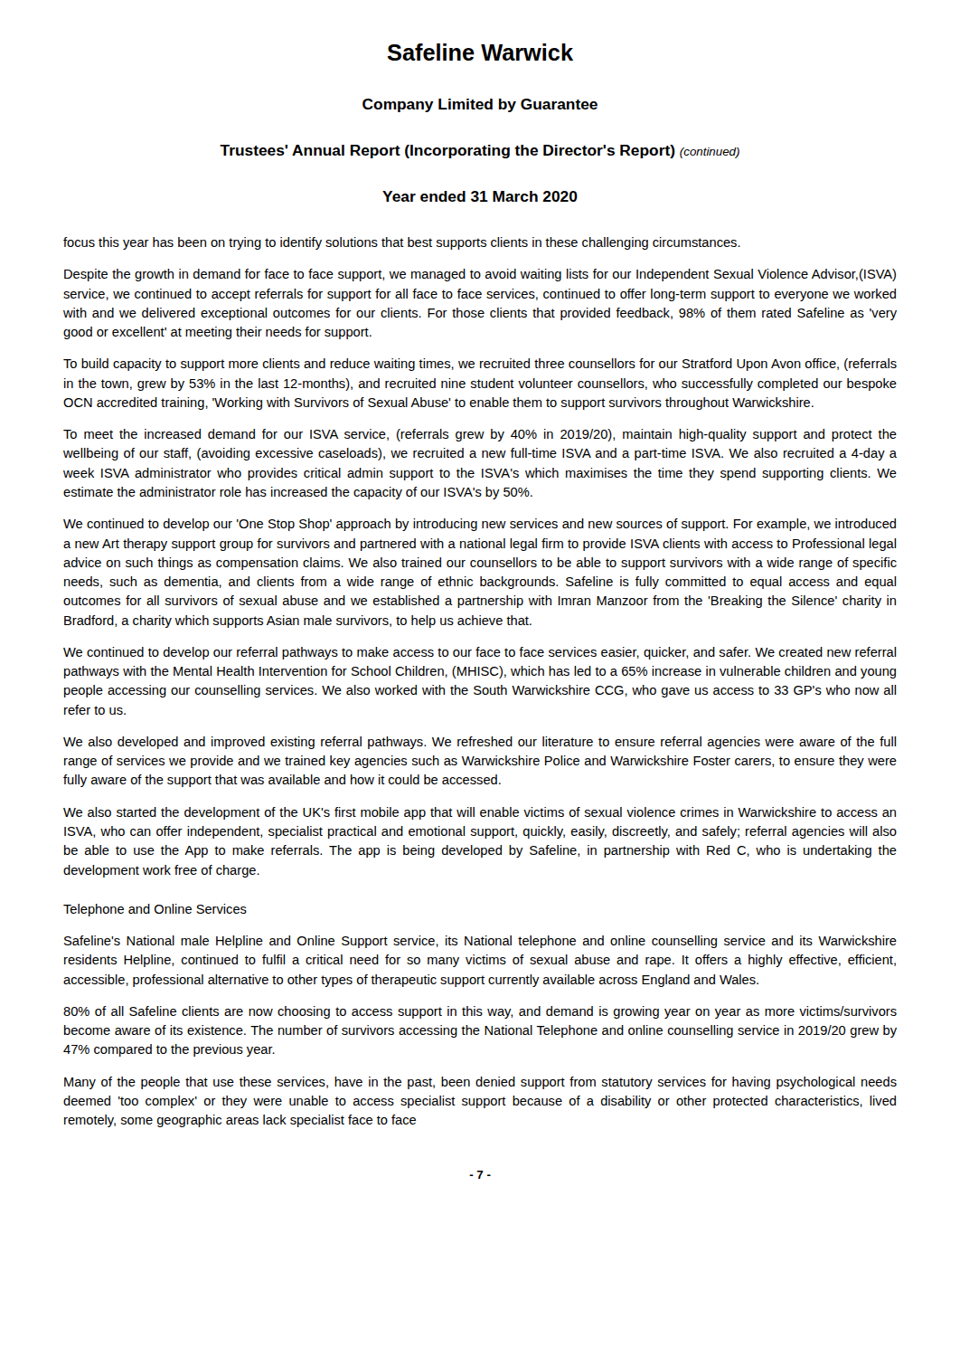Safeline Warwick
Company Limited by Guarantee
Trustees' Annual Report (Incorporating the Director's Report) (continued)
Year ended 31 March 2020
focus this year has been on trying to identify solutions that best supports clients in these challenging circumstances.
Despite the growth in demand for face to face support, we managed to avoid waiting lists for our Independent Sexual Violence Advisor,(ISVA) service, we continued to accept referrals for support for all face to face services, continued to offer long-term support to everyone we worked with and we delivered exceptional outcomes for our clients. For those clients that provided feedback, 98% of them rated Safeline as 'very good or excellent' at meeting their needs for support.
To build capacity to support more clients and reduce waiting times, we recruited three counsellors for our Stratford Upon Avon office, (referrals in the town, grew by 53% in the last 12-months), and recruited nine student volunteer counsellors, who successfully completed our bespoke OCN accredited training, 'Working with Survivors of Sexual Abuse' to enable them to support survivors throughout Warwickshire.
To meet the increased demand for our ISVA service, (referrals grew by 40% in 2019/20), maintain high-quality support and protect the wellbeing of our staff, (avoiding excessive caseloads), we recruited a new full-time ISVA and a part-time ISVA. We also recruited a 4-day a week ISVA administrator who provides critical admin support to the ISVA's which maximises the time they spend supporting clients. We estimate the administrator role has increased the capacity of our ISVA's by 50%.
We continued to develop our 'One Stop Shop' approach by introducing new services and new sources of support. For example, we introduced a new Art therapy support group for survivors and partnered with a national legal firm to provide ISVA clients with access to Professional legal advice on such things as compensation claims. We also trained our counsellors to be able to support survivors with a wide range of specific needs, such as dementia, and clients from a wide range of ethnic backgrounds. Safeline is fully committed to equal access and equal outcomes for all survivors of sexual abuse and we established a partnership with Imran Manzoor from the 'Breaking the Silence' charity in Bradford, a charity which supports Asian male survivors, to help us achieve that.
We continued to develop our referral pathways to make access to our face to face services easier, quicker, and safer. We created new referral pathways with the Mental Health Intervention for School Children, (MHISC), which has led to a 65% increase in vulnerable children and young people accessing our counselling services. We also worked with the South Warwickshire CCG, who gave us access to 33 GP's who now all refer to us.
We also developed and improved existing referral pathways. We refreshed our literature to ensure referral agencies were aware of the full range of services we provide and we trained key agencies such as Warwickshire Police and Warwickshire Foster carers, to ensure they were fully aware of the support that was available and how it could be accessed.
We also started the development of the UK's first mobile app that will enable victims of sexual violence crimes in Warwickshire to access an ISVA, who can offer independent, specialist practical and emotional support, quickly, easily, discreetly, and safely; referral agencies will also be able to use the App to make referrals. The app is being developed by Safeline, in partnership with Red C, who is undertaking the development work free of charge.
Telephone and Online Services
Safeline's National male Helpline and Online Support service, its National telephone and online counselling service and its Warwickshire residents Helpline, continued to fulfil a critical need for so many victims of sexual abuse and rape. It offers a highly effective, efficient, accessible, professional alternative to other types of therapeutic support currently available across England and Wales.
80% of all Safeline clients are now choosing to access support in this way, and demand is growing year on year as more victims/survivors become aware of its existence. The number of survivors accessing the National Telephone and online counselling service in 2019/20 grew by 47% compared to the previous year.
Many of the people that use these services, have in the past, been denied support from statutory services for having psychological needs deemed 'too complex' or they were unable to access specialist support because of a disability or other protected characteristics, lived remotely, some geographic areas lack specialist face to face
- 7 -